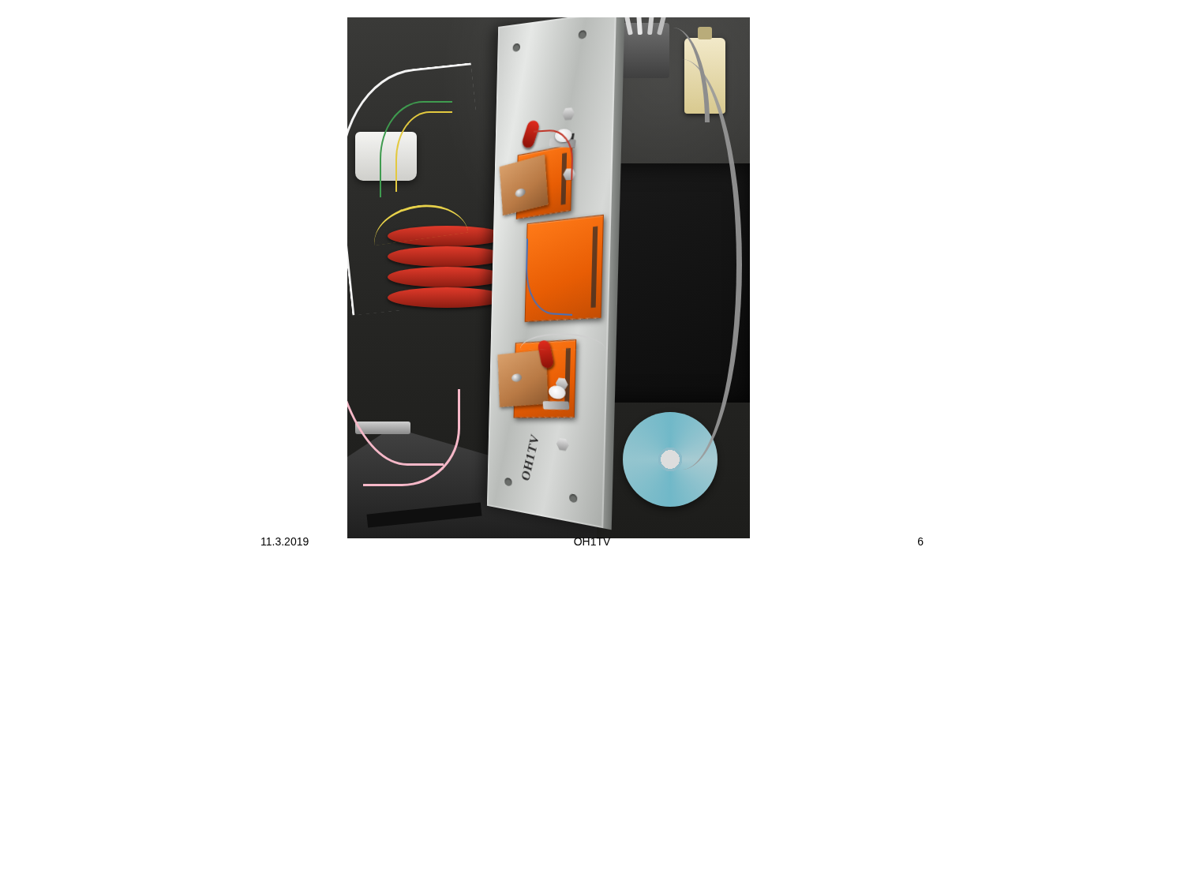1 2 OH1TV
11.3.2019 OH1TV 6